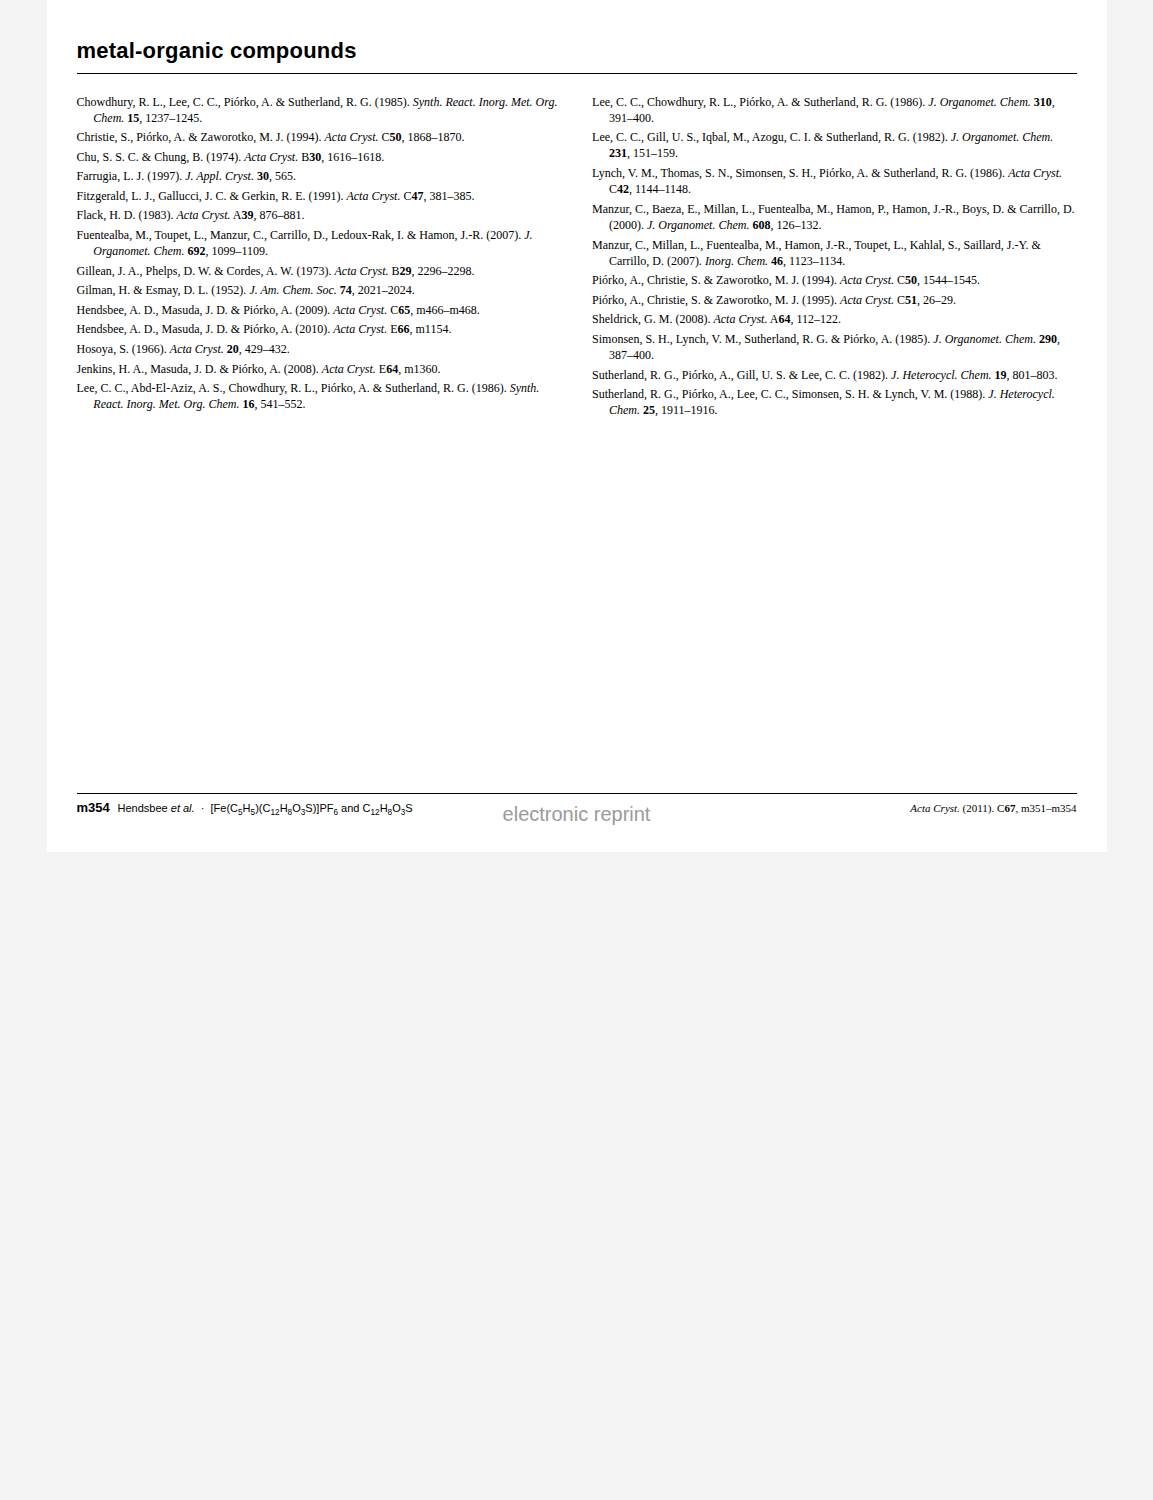metal-organic compounds
Chowdhury, R. L., Lee, C. C., Piórko, A. & Sutherland, R. G. (1985). Synth. React. Inorg. Met. Org. Chem. 15, 1237–1245.
Christie, S., Piórko, A. & Zaworotko, M. J. (1994). Acta Cryst. C50, 1868–1870.
Chu, S. S. C. & Chung, B. (1974). Acta Cryst. B30, 1616–1618.
Farrugia, L. J. (1997). J. Appl. Cryst. 30, 565.
Fitzgerald, L. J., Gallucci, J. C. & Gerkin, R. E. (1991). Acta Cryst. C47, 381–385.
Flack, H. D. (1983). Acta Cryst. A39, 876–881.
Fuentealba, M., Toupet, L., Manzur, C., Carrillo, D., Ledoux-Rak, I. & Hamon, J.-R. (2007). J. Organomet. Chem. 692, 1099–1109.
Gillean, J. A., Phelps, D. W. & Cordes, A. W. (1973). Acta Cryst. B29, 2296–2298.
Gilman, H. & Esmay, D. L. (1952). J. Am. Chem. Soc. 74, 2021–2024.
Hendsbee, A. D., Masuda, J. D. & Piórko, A. (2009). Acta Cryst. C65, m466–m468.
Hendsbee, A. D., Masuda, J. D. & Piórko, A. (2010). Acta Cryst. E66, m1154.
Hosoya, S. (1966). Acta Cryst. 20, 429–432.
Jenkins, H. A., Masuda, J. D. & Piórko, A. (2008). Acta Cryst. E64, m1360.
Lee, C. C., Abd-El-Aziz, A. S., Chowdhury, R. L., Piórko, A. & Sutherland, R. G. (1986). Synth. React. Inorg. Met. Org. Chem. 16, 541–552.
Lee, C. C., Chowdhury, R. L., Piórko, A. & Sutherland, R. G. (1986). J. Organomet. Chem. 310, 391–400.
Lee, C. C., Gill, U. S., Iqbal, M., Azogu, C. I. & Sutherland, R. G. (1982). J. Organomet. Chem. 231, 151–159.
Lynch, V. M., Thomas, S. N., Simonsen, S. H., Piórko, A. & Sutherland, R. G. (1986). Acta Cryst. C42, 1144–1148.
Manzur, C., Baeza, E., Millan, L., Fuentealba, M., Hamon, P., Hamon, J.-R., Boys, D. & Carrillo, D. (2000). J. Organomet. Chem. 608, 126–132.
Manzur, C., Millan, L., Fuentealba, M., Hamon, J.-R., Toupet, L., Kahlal, S., Saillard, J.-Y. & Carrillo, D. (2007). Inorg. Chem. 46, 1123–1134.
Piórko, A., Christie, S. & Zaworotko, M. J. (1994). Acta Cryst. C50, 1544–1545.
Piórko, A., Christie, S. & Zaworotko, M. J. (1995). Acta Cryst. C51, 26–29.
Sheldrick, G. M. (2008). Acta Cryst. A64, 112–122.
Simonsen, S. H., Lynch, V. M., Sutherland, R. G. & Piórko, A. (1985). J. Organomet. Chem. 290, 387–400.
Sutherland, R. G., Piórko, A., Gill, U. S. & Lee, C. C. (1982). J. Heterocycl. Chem. 19, 801–803.
Sutherland, R. G., Piórko, A., Lee, C. C., Simonsen, S. H. & Lynch, V. M. (1988). J. Heterocycl. Chem. 25, 1911–1916.
m354 Hendsbee et al. · [Fe(C5H5)(C12H8O3S)]PF6 and C12H8O3S
Acta Cryst. (2011). C67, m351–m354
electronic reprint